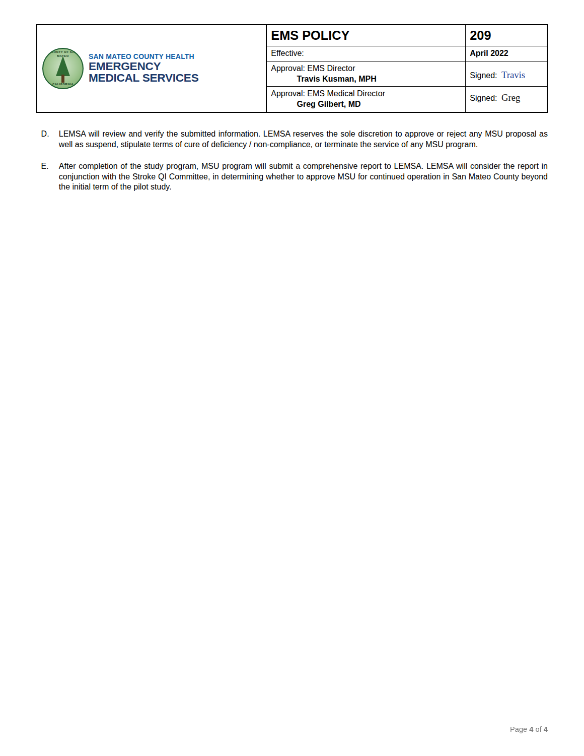| COUNTY OF SAN MATEO CALIFORNIA SAN MATEO COUNTY HEALTH EMERGENCY MEDICAL SERVICES | EMS POLICY | 209 |
| Effective: | April 2022 |
| / Approval: EMS Director Travis Kusman, MPH / / Approval: EMS Medical Director Greg Gilbert, MD / | / Signed: Travis / / Signed: Greg / |
D. LEMSA will review and verify the submitted information. LEMSA reserves the sole discretion to approve or reject any MSU proposal as well as suspend, stipulate terms of cure of deficiency / non-compliance, or terminate the service of any MSU program.
E. After completion of the study program, MSU program will submit a comprehensive report to LEMSA. LEMSA will consider the report in conjunction with the Stroke QI Committee, in determining whether to approve MSU for continued operation in San Mateo County beyond the initial term of the pilot study.
Page 4 of 4